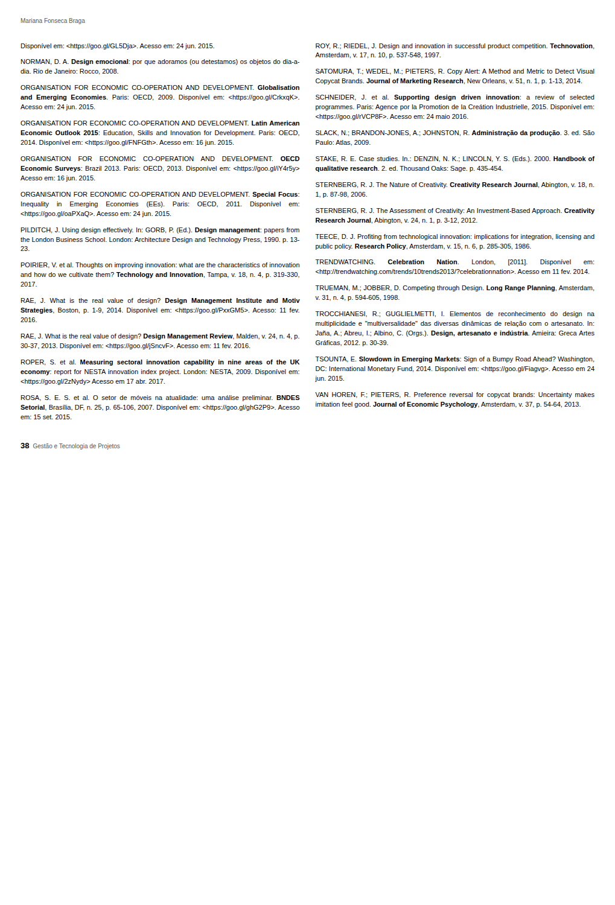Mariana Fonseca Braga
Disponível em: <https://goo.gl/GL5Dja>. Acesso em: 24 jun. 2015.
NORMAN, D. A. Design emocional: por que adoramos (ou detestamos) os objetos do dia-a-dia. Rio de Janeiro: Rocco, 2008.
ORGANISATION FOR ECONOMIC CO-OPERATION AND DEVELOPMENT. Globalisation and Emerging Economies. Paris: OECD, 2009. Disponível em: <https://goo.gl/CrkxqK>. Acesso em: 24 jun. 2015.
ORGANISATION FOR ECONOMIC CO-OPERATION AND DEVELOPMENT. Latin American Economic Outlook 2015: Education, Skills and Innovation for Development. Paris: OECD, 2014. Disponível em: <https://goo.gl/FNFGth>. Acesso em: 16 jun. 2015.
ORGANISATION FOR ECONOMIC CO-OPERATION AND DEVELOPMENT. OECD Economic Surveys: Brazil 2013. Paris: OECD, 2013. Disponível em: <https://goo.gl/iY4r5y> Acesso em: 16 jun. 2015.
ORGANISATION FOR ECONOMIC CO-OPERATION AND DEVELOPMENT. Special Focus: Inequality in Emerging Economies (EEs). Paris: OECD, 2011. Disponível em: <https://goo.gl/oaPXaQ>. Acesso em: 24 jun. 2015.
PILDITCH, J. Using design effectively. In: GORB, P. (Ed.). Design management: papers from the London Business School. London: Architecture Design and Technology Press, 1990. p. 13-23.
POIRIER, V. et al. Thoughts on improving innovation: what are the characteristics of innovation and how do we cultivate them? Technology and Innovation, Tampa, v. 18, n. 4, p. 319-330, 2017.
RAE, J. What is the real value of design? Design Management Institute and Motiv Strategies, Boston, p. 1-9, 2014. Disponível em: <https://goo.gl/PxxGM5>. Acesso: 11 fev. 2016.
RAE, J. What is the real value of design? Design Management Review, Malden, v. 24, n. 4, p. 30-37, 2013. Disponível em: <https://goo.gl/jSncvF>. Acesso em: 11 fev. 2016.
ROPER, S. et al. Measuring sectoral innovation capability in nine areas of the UK economy: report for NESTA innovation index project. London: NESTA, 2009. Disponível em: <https://goo.gl/2zNydy> Acesso em 17 abr. 2017.
ROSA, S. E. S. et al. O setor de móveis na atualidade: uma análise preliminar. BNDES Setorial, Brasília, DF, n. 25, p. 65-106, 2007. Disponível em: <https://goo.gl/ghG2P9>. Acesso em: 15 set. 2015.
ROY, R.; RIEDEL, J. Design and innovation in successful product competition. Technovation, Amsterdam, v. 17, n. 10, p. 537-548, 1997.
SATOMURA, T.; WEDEL, M.; PIETERS, R. Copy Alert: A Method and Metric to Detect Visual Copycat Brands. Journal of Marketing Research, New Orleans, v. 51, n. 1, p. 1-13, 2014.
SCHNEIDER, J. et al. Supporting design driven innovation: a review of selected programmes. Paris: Agence por la Promotion de la Creátion Industrielle, 2015. Disponível em: <https://goo.gl/rVCP8F>. Acesso em: 24 maio 2016.
SLACK, N.; BRANDON-JONES, A.; JOHNSTON, R. Administração da produção. 3. ed. São Paulo: Atlas, 2009.
STAKE, R. E. Case studies. In.: DENZIN, N. K.; LINCOLN, Y. S. (Eds.). 2000. Handbook of qualitative research. 2. ed. Thousand Oaks: Sage. p. 435-454.
STERNBERG, R. J. The Nature of Creativity. Creativity Research Journal, Abington, v. 18, n. 1, p. 87-98, 2006.
STERNBERG, R. J. The Assessment of Creativity: An Investment-Based Approach. Creativity Research Journal, Abington, v. 24, n. 1, p. 3-12, 2012.
TEECE, D. J. Profiting from technological innovation: implications for integration, licensing and public policy. Research Policy, Amsterdam, v. 15, n. 6, p. 285-305, 1986.
TRENDWATCHING. Celebration Nation. London, [2011]. Disponível em: <http://trendwatching.com/trends/10trends2013/?celebrationnation>. Acesso em 11 fev. 2014.
TRUEMAN, M.; JOBBER, D. Competing through Design. Long Range Planning, Amsterdam, v. 31, n. 4, p. 594-605, 1998.
TROCCHIANESI, R.; GUGLIELMETTI, I. Elementos de reconhecimento do design na multiplicidade e "multiversalidade" das diversas dinâmicas de relação com o artesanato. In: Jaña, A.; Abreu, I.; Albino, C. (Orgs.). Design, artesanato e indústria. Amieira: Greca Artes Gráficas, 2012. p. 30-39.
TSOUNTA, E. Slowdown in Emerging Markets: Sign of a Bumpy Road Ahead? Washington, DC: International Monetary Fund, 2014. Disponível em: <https://goo.gl/Fiagvg>. Acesso em 24 jun. 2015.
VAN HOREN, F.; PIETERS, R. Preference reversal for copycat brands: Uncertainty makes imitation feel good. Journal of Economic Psychology, Amsterdam, v. 37, p. 54-64, 2013.
38 Gestão e Tecnologia de Projetos